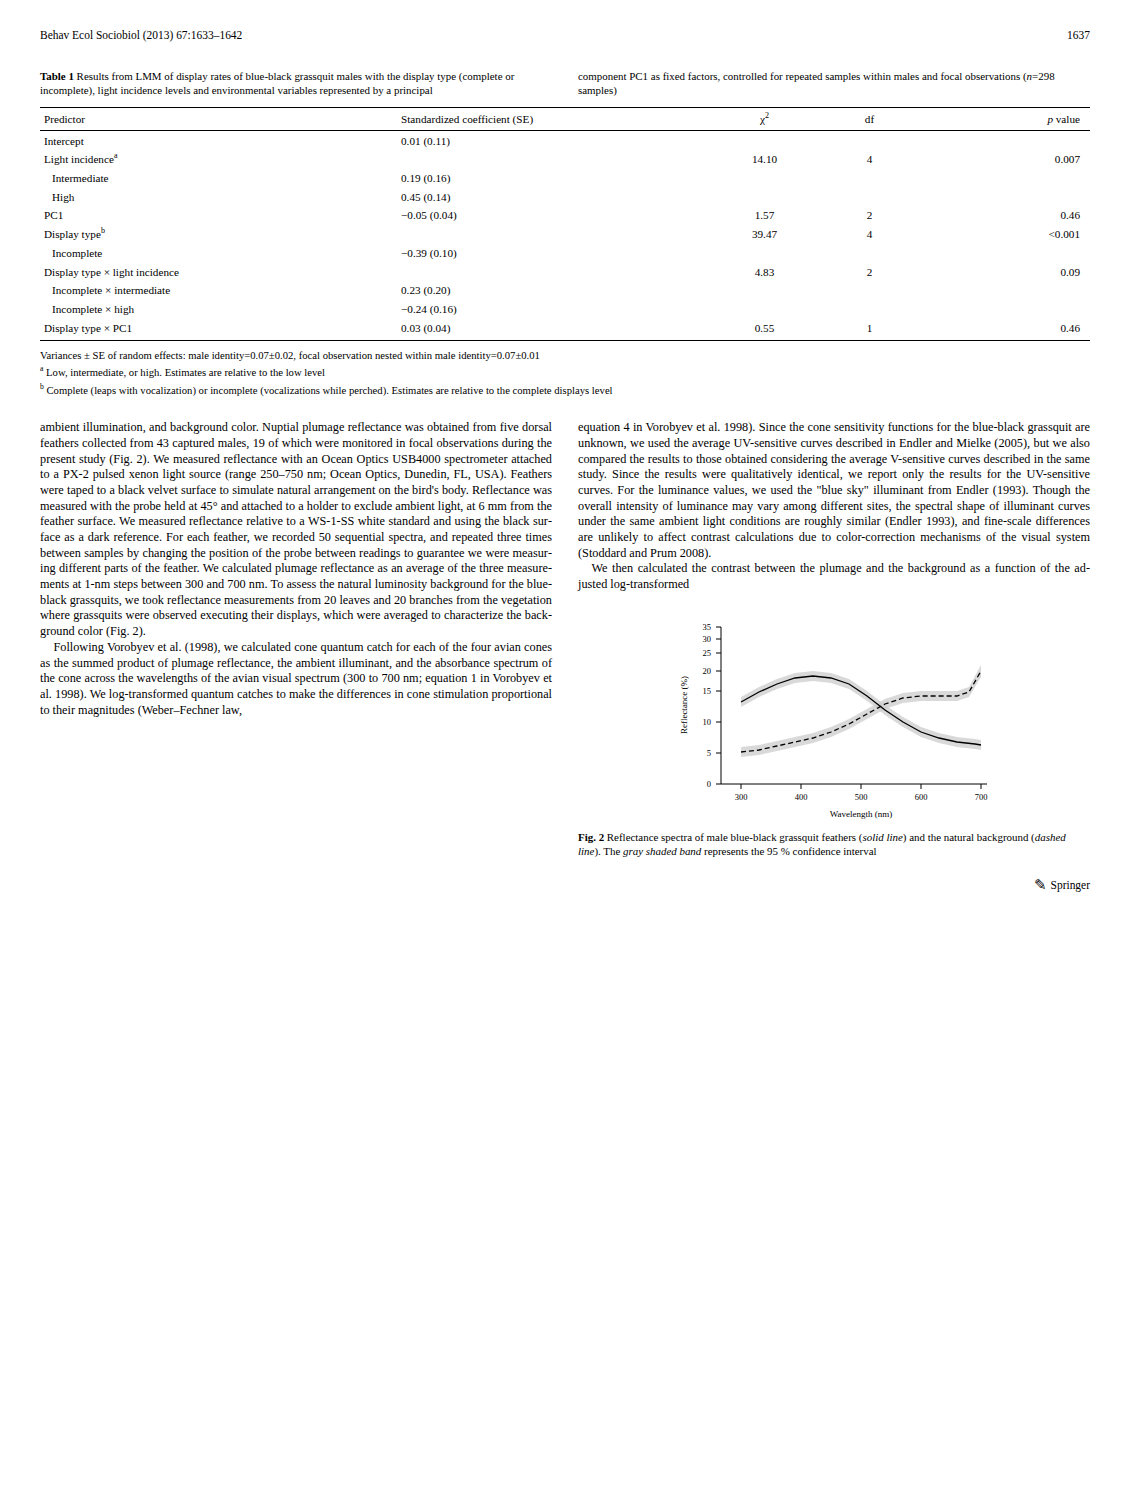Behav Ecol Sociobiol (2013) 67:1633–1642 1637
Table 1 Results from LMM of display rates of blue-black grassquit males with the display type (complete or incomplete), light incidence levels and environmental variables represented by a principal
component PC1 as fixed factors, controlled for repeated samples within males and focal observations (n=298 samples)
| Predictor | Standardized coefficient (SE) | χ 2 | df | p value |
| --- | --- | --- | --- | --- |
| Intercept | 0.01 (0.11) | | | |
| Light incidence a | | 14.10 | 4 | 0.007 |
| Intermediate | 0.19 (0.16) | | | |
| High | 0.45 (0.14) | | | |
| PC1 | −0.05 (0.04) | 1.57 | 2 | 0.46 |
| Display type b | | 39.47 | 4 | <0.001 |
| Incomplete | −0.39 (0.10) | | | |
| Display type × light incidence | | 4.83 | 2 | 0.09 |
| Incomplete × intermediate | 0.23 (0.20) | | | |
| Incomplete × high | −0.24 (0.16) | | | |
| Display type × PC1 | 0.03 (0.04) | 0.55 | 1 | 0.46 |
Variances ± SE of random effects: male identity=0.07±0.02, focal observation nested within male identity=0.07±0.01
a Low, intermediate, or high. Estimates are relative to the low level
b Complete (leaps with vocalization) or incomplete (vocalizations while perched). Estimates are relative to the complete displays level
ambient illumination, and background color. Nuptial plumage reflectance was obtained from five dorsal feathers collected from 43 captured males, 19 of which were monitored in focal observations during the present study (Fig. 2). We measured reflectance with an Ocean Optics USB4000 spectrometer attached to a PX-2 pulsed xenon light source (range 250–750 nm; Ocean Optics, Dunedin, FL, USA). Feathers were taped to a black velvet surface to simulate natural arrangement on the bird's body. Reflectance was measured with the probe held at 45° and attached to a holder to exclude ambient light, at 6 mm from the feather surface. We measured reflectance relative to a WS-1-SS white standard and using the black surface as a dark reference. For each feather, we recorded 50 sequential spectra, and repeated three times between samples by changing the position of the probe between readings to guarantee we were measuring different parts of the feather. We calculated plumage reflectance as an average of the three measurements at 1-nm steps between 300 and 700 nm. To assess the natural luminosity background for the blue-black grassquits, we took reflectance measurements from 20 leaves and 20 branches from the vegetation where grassquits were observed executing their displays, which were averaged to characterize the background color (Fig. 2).
Following Vorobyev et al. (1998), we calculated cone quantum catch for each of the four avian cones as the summed product of plumage reflectance, the ambient illuminant, and the absorbance spectrum of the cone across the wavelengths of the avian visual spectrum (300 to 700 nm; equation 1 in Vorobyev et al. 1998). We log-transformed quantum catches to make the differences in cone stimulation proportional to their magnitudes (Weber–Fechner law,
equation 4 in Vorobyev et al. 1998). Since the cone sensitivity functions for the blue-black grassquit are unknown, we used the average UV-sensitive curves described in Endler and Mielke (2005), but we also compared the results to those obtained considering the average V-sensitive curves described in the same study. Since the results were qualitatively identical, we report only the results for the UV-sensitive curves. For the luminance values, we used the "blue sky" illuminant from Endler (1993). Though the overall intensity of luminance may vary among different sites, the spectral shape of illuminant curves under the same ambient light conditions are roughly similar (Endler 1993), and fine-scale differences are unlikely to affect contrast calculations due to color-correction mechanisms of the visual system (Stoddard and Prum 2008).
We then calculated the contrast between the plumage and the background as a function of the adjusted log-transformed
0 5 10 15 20 25 30 35 300 400 500 600 700 Wavelength (nm) Reflectance (%)
Fig. 2 Reflectance spectra of male blue-black grassquit feathers (solid line) and the natural background (dashed line). The gray shaded band represents the 95 % confidence interval
✎ Springer